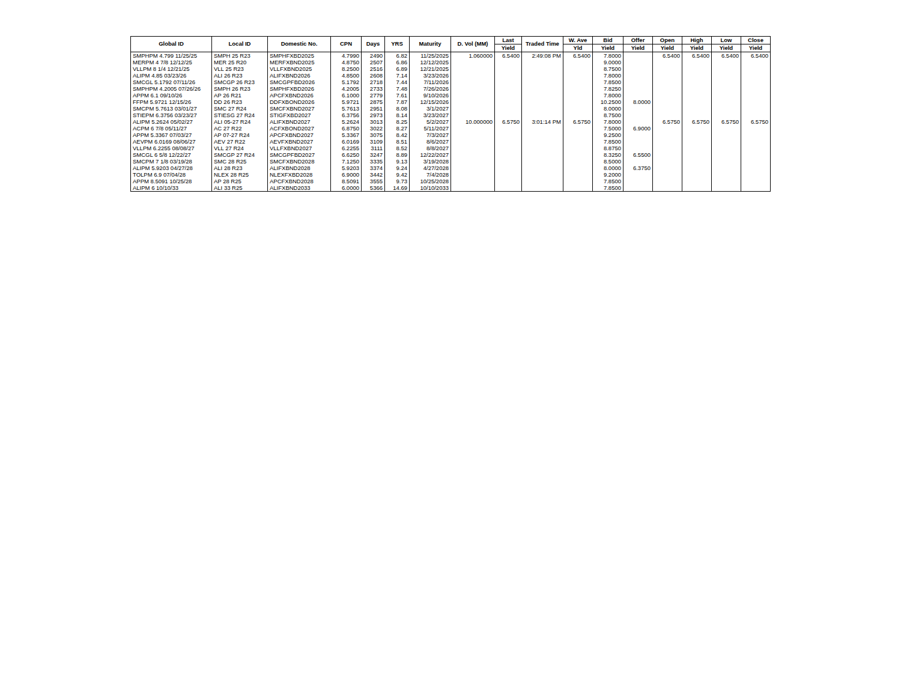| Global ID | Local ID | Domestic No. | CPN | Days | YRS | Maturity | D. Vol (MM) | Last | Traded Time | W. Ave | Bid | Offer | Open | High | Low | Close |
| --- | --- | --- | --- | --- | --- | --- | --- | --- | --- | --- | --- | --- | --- | --- | --- | --- |
| Yield | Yld | Yield | Yield | Yield | Yield | Yield | Yield |
| SMPHPM 4.799 11/25/25 | SMPH 25 R23 | SMPHFXBD2025 | 4.7990 | 2490 | 6.82 | 11/25/2025 | 1.060000 | 6.5400 | 2:49:08 PM | 6.5400 | 7.8000 | | 6.5400 | 6.5400 | 6.5400 | 6.5400 |
| MERPM 4 7/8 12/12/25 | MER 25 R20 | MERFXBND2025 | 4.8750 | 2507 | 6.86 | 12/12/2025 | | | | | 9.0000 | | | | | |
| VLLPM 8 1/4 12/21/25 | VLL 25 R23 | VLLFXBND2025 | 8.2500 | 2516 | 6.89 | 12/21/2025 | | | | | 8.7500 | | | | | |
| ALIPM 4.85 03/23/26 | ALI 26 R23 | ALIFXBND2026 | 4.8500 | 2608 | 7.14 | 3/23/2026 | | | | | 7.8000 | | | | | |
| SMCGL 5.1792 07/11/26 | SMCGP 26 R23 | SMCGPFBD2026 | 5.1792 | 2718 | 7.44 | 7/11/2026 | | | | | 7.8500 | | | | | |
| SMPHPM 4.2005 07/26/26 | SMPH 26 R23 | SMPHFXBD2026 | 4.2005 | 2733 | 7.48 | 7/26/2026 | | | | | 7.8250 | | | | | |
| APPM 6.1 09/10/26 | AP 26 R21 | APCFXBND2026 | 6.1000 | 2779 | 7.61 | 9/10/2026 | | | | | 7.8000 | | | | | |
| FFPM 5.9721 12/15/26 | DD 26 R23 | DDFXBOND2026 | 5.9721 | 2875 | 7.87 | 12/15/2026 | | | | | 10.2500 | 8.0000 | | | | |
| SMCPM 5.7613 03/01/27 | SMC 27 R24 | SMCFXBND2027 | 5.7613 | 2951 | 8.08 | 3/1/2027 | | | | | 8.0000 | | | | | |
| STIEPM 6.3756 03/23/27 | STIESG 27 R24 | STIGFXBD2027 | 6.3756 | 2973 | 8.14 | 3/23/2027 | | | | | 8.7500 | | | | | |
| ALIPM 5.2624 05/02/27 | ALI 05-27 R24 | ALIFXBND2027 | 5.2624 | 3013 | 8.25 | 5/2/2027 | 10.000000 | 6.5750 | 3:01:14 PM | 6.5750 | 7.8000 | | 6.5750 | 6.5750 | 6.5750 | 6.5750 |
| ACPM 6 7/8 05/11/27 | AC 27 R22 | ACFXBOND2027 | 6.8750 | 3022 | 8.27 | 5/11/2027 | | | | | 7.5000 | 6.9000 | | | | |
| APPM 5.3367 07/03/27 | AP 07-27 R24 | APCFXBND2027 | 5.3367 | 3075 | 8.42 | 7/3/2027 | | | | | 9.2500 | | | | | |
| AEVPM 6.0169 08/06/27 | AEV 27 R22 | AEVFXBND2027 | 6.0169 | 3109 | 8.51 | 8/6/2027 | | | | | 7.8500 | | | | | |
| VLLPM 6.2255 08/08/27 | VLL 27 R24 | VLLFXBND2027 | 6.2255 | 3111 | 8.52 | 8/8/2027 | | | | | 8.8750 | | | | | |
| SMCGL 6 5/8 12/22/27 | SMCGP 27 R24 | SMCGPFBD2027 | 6.6250 | 3247 | 8.89 | 12/22/2027 | | | | | 8.3250 | 6.5500 | | | | |
| SMCPM 7 1/8 03/19/28 | SMC 28 R25 | SMCFXBND2028 | 7.1250 | 3335 | 9.13 | 3/19/2028 | | | | | 8.5000 | | | | | |
| ALIPM 5.9203 04/27/28 | ALI 28 R23 | ALIFXBND2028 | 5.9203 | 3374 | 9.24 | 4/27/2028 | | | | | 8.0000 | 6.3750 | | | | |
| TOLPM 6.9 07/04/28 | NLEX 28 R25 | NLEXFXBD2028 | 6.9000 | 3442 | 9.42 | 7/4/2028 | | | | | 9.2000 | | | | | |
| APPM 8.5091 10/25/28 | AP 28 R25 | APCFXBND2028 | 8.5091 | 3555 | 9.73 | 10/25/2028 | | | | | 7.8500 | | | | | |
| ALIPM 6 10/10/33 | ALI 33 R25 | ALIFXBND2033 | 6.0000 | 5366 | 14.69 | 10/10/2033 | | | | | 7.8500 | | | | | |